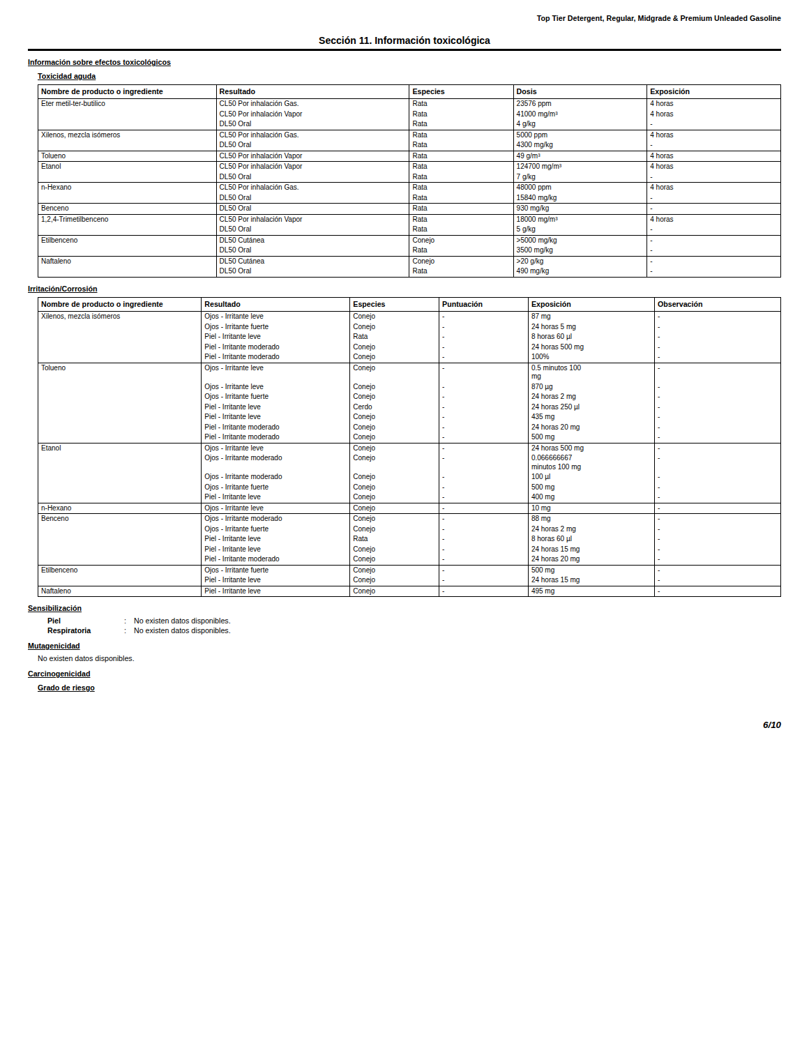Top Tier Detergent, Regular, Midgrade & Premium Unleaded Gasoline
Sección 11. Información toxicológica
Información sobre efectos toxicológicos
Toxicidad aguda
| Nombre de producto o ingrediente | Resultado | Especies | Dosis | Exposición |
| --- | --- | --- | --- | --- |
| Eter metil-ter-butilico | CL50 Por inhalación Gas. | Rata | 23576 ppm | 4 horas |
| | CL50 Por inhalación Vapor | Rata | 41000 mg/m³ | 4 horas |
| | DL50 Oral | Rata | 4 g/kg | - |
| Xilenos, mezcla isómeros | CL50 Por inhalación Gas. | Rata | 5000 ppm | 4 horas |
| | DL50 Oral | Rata | 4300 mg/kg | - |
| Tolueno | CL50 Por inhalación Vapor | Rata | 49 g/m³ | 4 horas |
| Etanol | CL50 Por inhalación Vapor | Rata | 124700 mg/m³ | 4 horas |
| | DL50 Oral | Rata | 7 g/kg | - |
| n-Hexano | CL50 Por inhalación Gas. | Rata | 48000 ppm | 4 horas |
| | DL50 Oral | Rata | 15840 mg/kg | - |
| Benceno | DL50 Oral | Rata | 930 mg/kg | - |
| 1,2,4-Trimetilbenceno | CL50 Por inhalación Vapor | Rata | 18000 mg/m³ | 4 horas |
| | DL50 Oral | Rata | 5 g/kg | - |
| Etilbenceno | DL50 Cutánea | Conejo | >5000 mg/kg | - |
| | DL50 Oral | Rata | 3500 mg/kg | - |
| Naftaleno | DL50 Cutánea | Conejo | >20 g/kg | - |
| | DL50 Oral | Rata | 490 mg/kg | - |
Irritación/Corrosión
| Nombre de producto o ingrediente | Resultado | Especies | Puntuación | Exposición | Observación |
| --- | --- | --- | --- | --- | --- |
| Xilenos, mezcla isómeros | Ojos - Irritante leve | Conejo | - | 87 mg | - |
| | Ojos - Irritante fuerte | Conejo | - | 24 horas 5 mg | - |
| | Piel - Irritante leve | Rata | - | 8 horas 60 µl | - |
| | Piel - Irritante moderado | Conejo | - | 24 horas 500 mg | - |
| | Piel - Irritante moderado | Conejo | - | 100% | - |
| Tolueno | Ojos - Irritante leve | Conejo | - | 0.5 minutos 100 mg | - |
| | Ojos - Irritante leve | Conejo | - | 870 µg | - |
| | Ojos - Irritante fuerte | Conejo | - | 24 horas 2 mg | - |
| | Piel - Irritante leve | Cerdo | - | 24 horas 250 µl | - |
| | Piel - Irritante leve | Conejo | - | 435 mg | - |
| | Piel - Irritante moderado | Conejo | - | 24 horas 20 mg | - |
| | Piel - Irritante moderado | Conejo | - | 500 mg | - |
| Etanol | Ojos - Irritante leve | Conejo | - | 24 horas 500 mg | - |
| | Ojos - Irritante moderado | Conejo | - | 0.066666667 minutos 100 mg | - |
| | Ojos - Irritante moderado | Conejo | - | 100 µl | - |
| | Ojos - Irritante fuerte | Conejo | - | 500 mg | - |
| | Piel - Irritante leve | Conejo | - | 400 mg | - |
| n-Hexano | Ojos - Irritante leve | Conejo | - | 10 mg | - |
| Benceno | Ojos - Irritante moderado | Conejo | - | 88 mg | - |
| | Ojos - Irritante fuerte | Conejo | - | 24 horas 2 mg | - |
| | Piel - Irritante leve | Rata | - | 8 horas 60 µl | - |
| | Piel - Irritante leve | Conejo | - | 24 horas 15 mg | - |
| | Piel - Irritante moderado | Conejo | - | 24 horas 20 mg | - |
| Etilbenceno | Ojos - Irritante fuerte | Conejo | - | 500 mg | - |
| | Piel - Irritante leve | Conejo | - | 24 horas 15 mg | - |
| Naftaleno | Piel - Irritante leve | Conejo | - | 495 mg | - |
Sensibilización
Piel
:
No existen datos disponibles.
Respiratoria
:
No existen datos disponibles.
Mutagenicidad
No existen datos disponibles.
Carcinogenicidad
Grado de riesgo
6/10